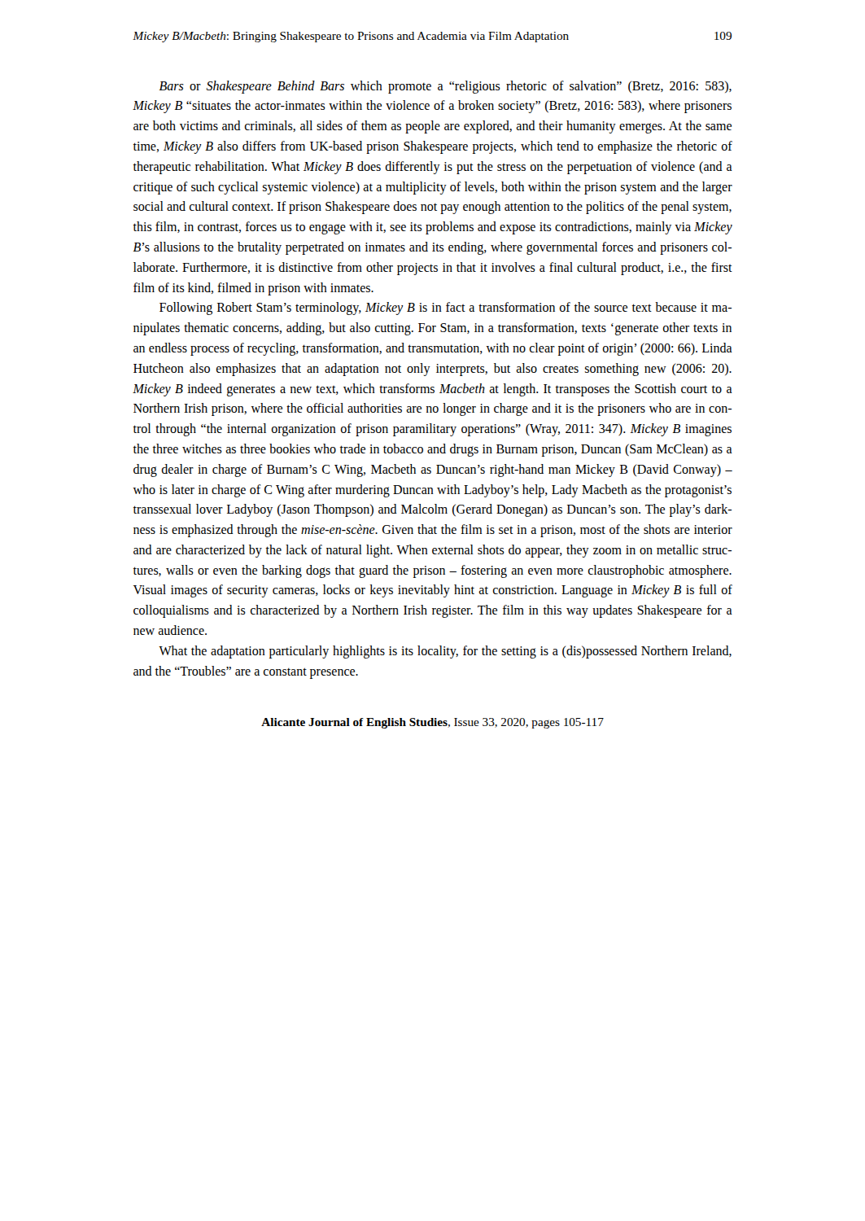Mickey B/Macbeth: Bringing Shakespeare to Prisons and Academia via Film Adaptation 109
Bars or Shakespeare Behind Bars which promote a “religious rhetoric of salvation” (Bretz, 2016: 583), Mickey B “situates the actor-inmates within the violence of a broken society” (Bretz, 2016: 583), where prisoners are both victims and criminals, all sides of them as people are explored, and their humanity emerges. At the same time, Mickey B also differs from UK-based prison Shakespeare projects, which tend to emphasize the rhetoric of therapeutic rehabilitation. What Mickey B does differently is put the stress on the perpetuation of violence (and a critique of such cyclical systemic violence) at a multiplicity of levels, both within the prison system and the larger social and cultural context. If prison Shakespeare does not pay enough attention to the politics of the penal system, this film, in contrast, forces us to engage with it, see its problems and expose its contradictions, mainly via Mickey B’s allusions to the brutality perpetrated on inmates and its ending, where governmental forces and prisoners collaborate. Furthermore, it is distinctive from other projects in that it involves a final cultural product, i.e., the first film of its kind, filmed in prison with inmates.
Following Robert Stam’s terminology, Mickey B is in fact a transformation of the source text because it manipulates thematic concerns, adding, but also cutting. For Stam, in a transformation, texts ‘generate other texts in an endless process of recycling, transformation, and transmutation, with no clear point of origin’ (2000: 66). Linda Hutcheon also emphasizes that an adaptation not only interprets, but also creates something new (2006: 20). Mickey B indeed generates a new text, which transforms Macbeth at length. It transposes the Scottish court to a Northern Irish prison, where the official authorities are no longer in charge and it is the prisoners who are in control through “the internal organization of prison paramilitary operations” (Wray, 2011: 347). Mickey B imagines the three witches as three bookies who trade in tobacco and drugs in Burnam prison, Duncan (Sam McClean) as a drug dealer in charge of Burnam’s C Wing, Macbeth as Duncan’s right-hand man Mickey B (David Conway) – who is later in charge of C Wing after murdering Duncan with Ladyboy’s help, Lady Macbeth as the protagonist’s transsexual lover Ladyboy (Jason Thompson) and Malcolm (Gerard Donegan) as Duncan’s son. The play’s darkness is emphasized through the mise-en-scène. Given that the film is set in a prison, most of the shots are interior and are characterized by the lack of natural light. When external shots do appear, they zoom in on metallic structures, walls or even the barking dogs that guard the prison – fostering an even more claustrophobic atmosphere. Visual images of security cameras, locks or keys inevitably hint at constriction. Language in Mickey B is full of colloquialisms and is characterized by a Northern Irish register. The film in this way updates Shakespeare for a new audience.
What the adaptation particularly highlights is its locality, for the setting is a (dis)possessed Northern Ireland, and the “Troubles” are a constant presence.
Alicante Journal of English Studies, Issue 33, 2020, pages 105-117